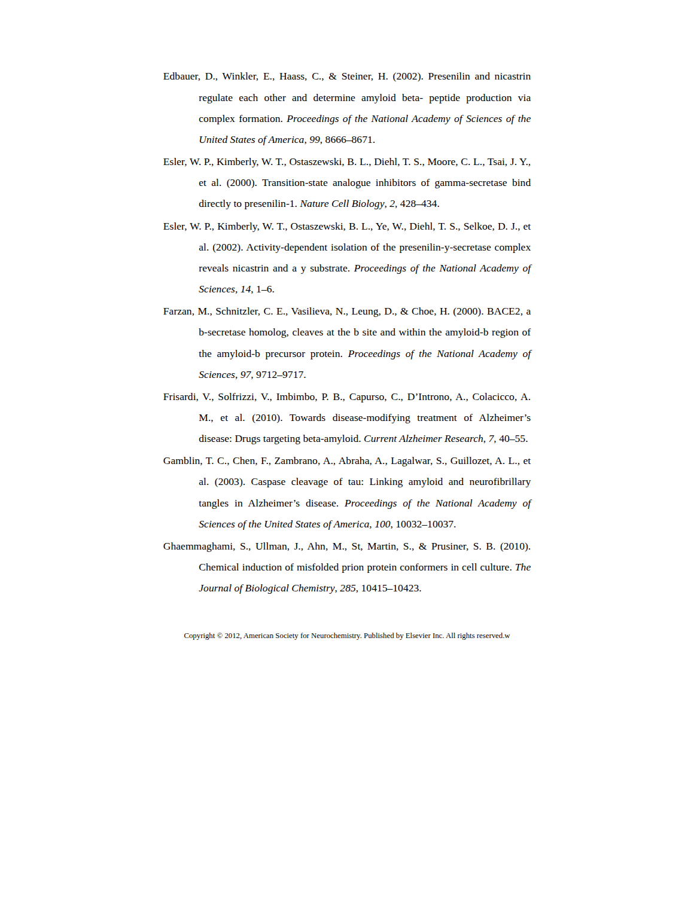Edbauer, D., Winkler, E., Haass, C., & Steiner, H. (2002). Presenilin and nicastrin regulate each other and determine amyloid beta- peptide production via complex formation. Proceedings of the National Academy of Sciences of the United States of America, 99, 8666–8671.
Esler, W. P., Kimberly, W. T., Ostaszewski, B. L., Diehl, T. S., Moore, C. L., Tsai, J. Y., et al. (2000). Transition-state analogue inhibitors of gamma-secretase bind directly to presenilin-1. Nature Cell Biology, 2, 428–434.
Esler, W. P., Kimberly, W. T., Ostaszewski, B. L., Ye, W., Diehl, T. S., Selkoe, D. J., et al. (2002). Activity-dependent isolation of the presenilin-y-secretase complex reveals nicastrin and a y substrate. Proceedings of the National Academy of Sciences, 14, 1–6.
Farzan, M., Schnitzler, C. E., Vasilieva, N., Leung, D., & Choe, H. (2000). BACE2, a b-secretase homolog, cleaves at the b site and within the amyloid-b region of the amyloid-b precursor protein. Proceedings of the National Academy of Sciences, 97, 9712–9717.
Frisardi, V., Solfrizzi, V., Imbimbo, P. B., Capurso, C., D’Introno, A., Colacicco, A. M., et al. (2010). Towards disease-modifying treatment of Alzheimer’s disease: Drugs targeting beta-amyloid. Current Alzheimer Research, 7, 40–55.
Gamblin, T. C., Chen, F., Zambrano, A., Abraha, A., Lagalwar, S., Guillozet, A. L., et al. (2003). Caspase cleavage of tau: Linking amyloid and neurofibrillary tangles in Alzheimer’s disease. Proceedings of the National Academy of Sciences of the United States of America, 100, 10032–10037.
Ghaemmaghami, S., Ullman, J., Ahn, M., St, Martin, S., & Prusiner, S. B. (2010). Chemical induction of misfolded prion protein conformers in cell culture. The Journal of Biological Chemistry, 285, 10415–10423.
Copyright © 2012, American Society for Neurochemistry. Published by Elsevier Inc. All rights reserved.w